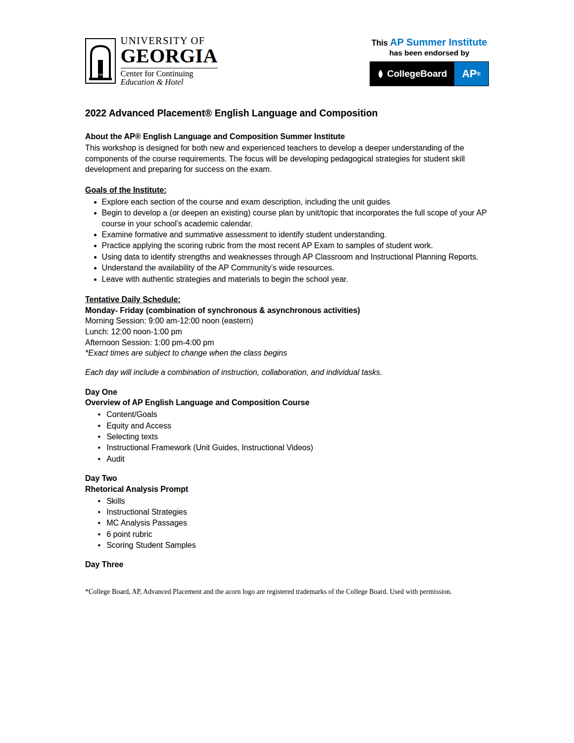1785
UNIVERSITY OF GEORGIA
Center for Continuing Education & Hotel
This AP Summer Institute
has been endorsed by
CollegeBoard
AP®
2022 Advanced Placement® English Language and Composition
About the AP® English Language and Composition Summer Institute
This workshop is designed for both new and experienced teachers to develop a deeper understanding of the components of the course requirements. The focus will be developing pedagogical strategies for student skill development and preparing for success on the exam.
Goals of the Institute:
Explore each section of the course and exam description, including the unit guides
Begin to develop a (or deepen an existing) course plan by unit/topic that incorporates the full scope of your AP course in your school’s academic calendar.
Examine formative and summative assessment to identify student understanding.
Practice applying the scoring rubric from the most recent AP Exam to samples of student work.
Using data to identify strengths and weaknesses through AP Classroom and Instructional Planning Reports.
Understand the availability of the AP Community’s wide resources.
Leave with authentic strategies and materials to begin the school year.
Tentative Daily Schedule:
Monday- Friday (combination of synchronous & asynchronous activities)
Morning Session: 9:00 am-12:00 noon (eastern)
Lunch: 12:00 noon-1:00 pm
Afternoon Session: 1:00 pm-4:00 pm
*Exact times are subject to change when the class begins
Each day will include a combination of instruction, collaboration, and individual tasks.
Day One
Overview of AP English Language and Composition Course
Content/Goals
Equity and Access
Selecting texts
Instructional Framework (Unit Guides, Instructional Videos)
Audit
Day Two
Rhetorical Analysis Prompt
Skills
Instructional Strategies
MC Analysis Passages
6 point rubric
Scoring Student Samples
Day Three
*College Board, AP, Advanced Placement and the acorn logo are registered trademarks of the College Board. Used with permission.